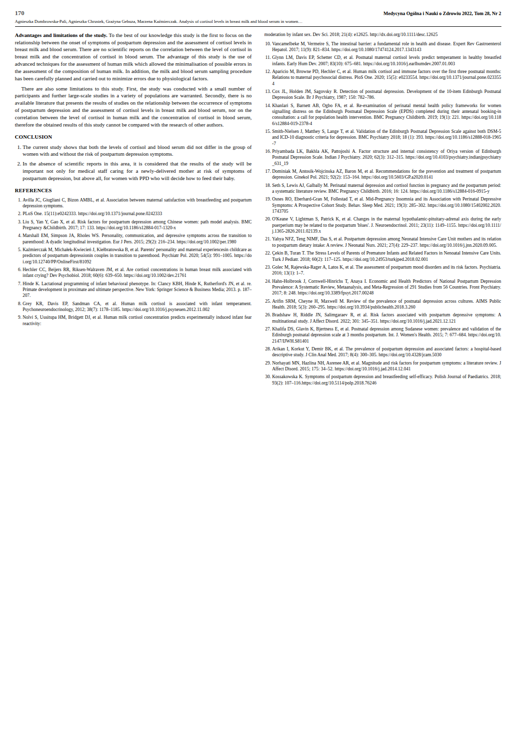170 Medycyna Ogólna i Nauki o Zdrowiu 2022, Tom 28, Nr 2
Agnieszka Dombrowska-Pali, Agnieszka Chrustek, Grażyna Gebuza, Marzena Kaźmierczak. Analysis of cortisol levels in breast milk and blood serum in women…
Advantages and limitations of the study. To the best of our knowledge this study is the first to focus on the relationship between the onset of symptoms of postpartum depression and the assessment of cortisol levels in breast milk and blood serum. There are no scientific reports on the correlation between the level of cortisol in breast milk and the concentration of cortisol in blood serum. The advantage of this study is the use of advanced techniques for the assessment of human milk which allowed the minimalisation of possible errors in the assessment of the composition of human milk. In addition, the milk and blood serum sampling procedure has been carefully planned and carried out to minimize errors due to physiological factors.
There are also some limitations to this study. First, the study was conducted with a small number of participants and further large-scale studies in a variety of populations are warranted. Secondly, there is no available literature that presents the results of studies on the relationship between the occurrence of symptoms of postpartum depression and the assessment of cortisol levels in breast milk and blood serum, nor on the correlation between the level of cortisol in human milk and the concentration of cortisol in blood serum, therefore the obtained results of this study cannot be compared with the research of other authors.
Conclusion
The current study shows that both the levels of cortisol and blood serum did not differ in the group of women with and without the risk of postpartum depression symptoms.
In the absence of scientific reports in this area, it is considered that the results of the study will be important not only for medical staff caring for a newly-delivered mother at risk of symptoms of postpartum depression, but above all, for women with PPD who will decide how to feed their baby.
References
Avilla JC, Giugliani C, Bizon AMBL, et al. Association between maternal satisfaction with breastfeeding and postpartum depression symptoms.
PLoS One. 15(11):e0242333. https://doi.org/10.1371/journal.pone.0242333
Liu S, Yan Y, Gao X, et al. Risk factors for postpartum depression among Chinese women: path model analysis. BMC Pregnancy &Childbirth. 2017; 17: 133. https://doi.org/10.1186/s12884-017-1320-x
Marshall EM, Simpson JA, Rholes WS. Personality, communication, and depressive symptoms across the transition to parenthood: A dyadic longitudinal investigation. Eur J Pers. 2015; 29(2): 216–234. https://doi.org/10.1002/per.1980
Kaźmierczak M, Michałek-Kwiecień J, Kiełbratowska B, et al. Parents' personality and maternal experiencesin childcare as predictors of postpartum depressionin couples in transition to parenthood. Psychiatr Pol. 2020; 54(5): 991–1005. https://doi.org/10.12740/PP/OnlineFirst/81092
Hechler CC, Beijers RR, Riksen-Walraven JM, et al. Are cortisol concentrations in human breast milk associated with infant crying? Dev Psychobiol. 2018; 60(6): 639–650. https://doi.org/10.1002/dev.21761
Hinde K. Lactational programming of infant behavioral phenotype. In: Clancy KBH, Hinde K, Rutherford's JN, et al. re. Primate development in proximate and ultimate perspective. New York: Springer Science & Business Media; 2013. p. 187–207.
Grey KR, Davis EP, Sandman CA, et al. Human milk cortisol is associated with infant temperament. Psychoneuroendocrinology, 2012; 38(7): 1178–1185. https://doi.org/10.1016/j.psyneuen.2012.11.002
Nolvi S, Uusitupa HM, Bridgett DJ, et al. Human milk cortisol concentration predicts experimentally induced infant fear reactivity:
moderation by infant sex. Dev Sci. 2018; 21(4): e12625. http://dx.doi.org/10.1111/desc.12625
Vancamelbeke M, Vermeire S, The intestinal barrier: a fundamental role in health and disease. Expert Rev Gastroenterol Hepatol. 2017; 11(9): 821–834. https://doi.org/10.1080/17474124.2017.1343143
Glynn LM, Davis EP, Schetter CD, et al. Postnatal maternal cortisol levels predict temperament in healthy breastfed infants. Early Hum Dev. 2007; 83(10): 675–681. https://doi.org/10.1016/j.earlhumdev.2007.01.003
Aparicio M, Browne PD, Hechler C, et al. Human milk cortisol and immune factors over the first three postnatal months: Relations to maternal psychosocial distress. PloS One. 2020; 15(5): e0233554. https://doi.org/10.1371/journal.pone.0233554
Cox JL, Holden JM, Sagovsky R. Detection of postnatal depression. Development of the 10-item Edinburgh Postnatal Depression Scale. Br J Psychiatry, 1987; 150: 782–786.
Khanlari S, Barnett AB, Ogbo FA, et al. Re-examination of perinatal mental health policy frameworks for women signalling distress on the Edinburgh Postnatal Depression Scale (EPDS) completed during their antenatal booking-in consultation: a call for population health intervention. BMC Pregnancy Childbirth. 2019; 19(1): 221. https://doi.org/10.1186/s12884-019-2378-4
Smith-Nielsen J, Matthey S, Lange T, et al. Validation of the Edinburgh Postnatal Depression Scale against both DSM-5 and ICD-10 diagnostic criteria for depression. BMC Psychiatry 2018; 18 (1): 393. https://doi.org/10.1186/s12888-018-1965-7
Priyambada LK, Bakhla AK, Pattojoshi A. Factor structure and internal consistency of Oriya version of Edinburgh Postnatal Depression Scale. Indian J Psychiatry. 2020; 62(3): 312–315. https://doi.org/10.4103/psychiatry.indianjpsychiatry_631_19
Dominiak M, Antosik-Wojcinska AZ, Baron M, et al. Recommendations for the prevention and treatment of postpartum depression. Ginekol Pol. 2021; 92(2): 153–164. https://doi.org/10.5603/GP.a2020.0141
Seth S, Lewis AJ, Galbally M. Perinatal maternal depression and cortisol function in pregnancy and the postpartum period: a systematic literature review. BMC Pregnancy Childbirth. 2016; 16: 124. https://doi.org/10.1186/s12884-016-0915-y
Osnes RO, Eberhard-Gran M, Follestad T, et al. Mid-Pregnancy Insomnia and its Association with Perinatal Depressive Symptoms: A Prospective Cohort Study. Behav. Sleep Med. 2021; 19(3): 285–302. https://doi.org/10.1080/15402002.2020.1743705
O'Keane V, Lightman S, Patrick K, et al. Changes in the maternal hypothalamic-pituitary-adrenal axis during the early puerperium may be related to the postpartum 'blues'. J. Neuroendocrinol. 2011; 23(11): 1149–1155. https://doi.org/10.1111/j.1365-2826.2011.02139.x
Yahya NFZ, Teng NIMF, Das S, et al. Postpartum depression among Neonatal Intensive Care Unit mothers and its relation to postpartum dietary intake: A review. J Neonatal Nurs. 2021; 27(4): 229–237. https://doi.org/10.1016/j.jnn.2020.09.005.
Çekin B, Turan T. The Stress Levels of Parents of Premature Infants and Related Factors in Nenoatal Intensive Care Units. Turk J Pediatr. 2018; 60(2): 117–125. https://doi.org/10.24953/turkjped.2018.02.001
Golec M, Rajewska-Rager A, Latos K, et al. The assessment of postpartum mood disorders and its risk factors. Psychiatria. 2016; 13(1): 1–7.
Hahn-Holbrook J, Cornwell-Hinrichs T, Anaya I. Economic and Health Predictors of National Postpartum Depression Prevalence: A Systematic Review, Metaanalysis, and Meta-Regression of 291 Studies from 56 Countries. Front Psychiatry. 2017; 8: 248. https://doi.org/10.3389/fpsyt.2017.00248
Arifin SRM, Cheyne H, Maxwell M. Review of the prevalence of postnatal depression across cultures. AIMS Public Health. 2018; 5(3): 260–295. https://doi.org/10.3934/publichealth.2018.3.260
Bradshaw H, Riddle JN, Salimgaraev R, et al. Risk factors associated with postpartum depressive symptoms: A multinational study. J Affect Disord. 2022; 301: 345–351. https://doi.org/10.1016/j.jad.2021.12.121
Khalifa DS, Glavin K, Bjertness E, et al. Postnatal depression among Sudanese women: prevalence and validation of the Edinburgh postnatal depression scale at 3 months postpartum. Int. J. Women's Health. 2015; 7: 677–684. https://doi.org/10.2147/IJWH.S81401
Arikan I, Korkut Y, Demir BK, et al. The prevalence of postpartum depression and associated factors: a hospital-based descriptive study. J Clin Anal Med. 2017; 8(4): 300–305. https://doi.org/10.4328/jcam.5030
Norhayati MN, Hazlina NH, Asrenee AR, et al. Magnitude and risk factors for postpartum symptoms: a literature review. J Affect Disord. 2015; 175: 34–52. https://doi.org/10.1016/j.jad.2014.12.041
Kossakowska K. Symptoms of postpartum depression and breastfeeding self-efficacy. Polish Journal of Paediatrics. 2018; 93(2): 107–116.https://doi.org/10.5114/polp.2018.76246